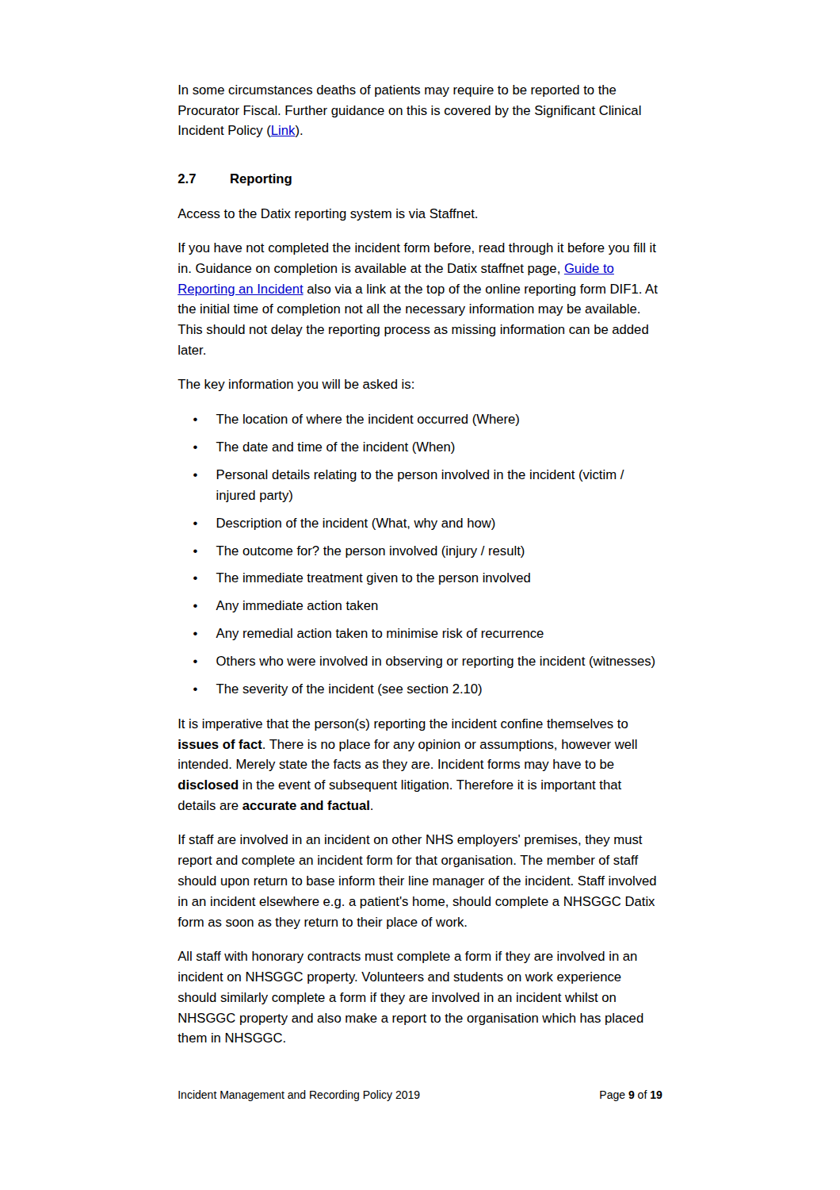In some circumstances deaths of patients may require to be reported to the Procurator Fiscal. Further guidance on this is covered by the Significant Clinical Incident Policy (Link).
2.7 Reporting
Access to the Datix reporting system is via Staffnet.
If you have not completed the incident form before, read through it before you fill it in. Guidance on completion is available at the Datix staffnet page, Guide to Reporting an Incident also via a link at the top of the online reporting form DIF1. At the initial time of completion not all the necessary information may be available. This should not delay the reporting process as missing information can be added later.
The key information you will be asked is:
The location of where the incident occurred (Where)
The date and time of the incident (When)
Personal details relating to the person involved in the incident (victim / injured party)
Description of the incident (What, why and how)
The outcome for? the person involved (injury / result)
The immediate treatment given to the person involved
Any immediate action taken
Any remedial action taken to minimise risk of recurrence
Others who were involved in observing or reporting the incident (witnesses)
The severity of the incident (see section 2.10)
It is imperative that the person(s) reporting the incident confine themselves to issues of fact. There is no place for any opinion or assumptions, however well intended. Merely state the facts as they are. Incident forms may have to be disclosed in the event of subsequent litigation. Therefore it is important that details are accurate and factual.
If staff are involved in an incident on other NHS employers' premises, they must report and complete an incident form for that organisation. The member of staff should upon return to base inform their line manager of the incident. Staff involved in an incident elsewhere e.g. a patient's home, should complete a NHSGGC Datix form as soon as they return to their place of work.
All staff with honorary contracts must complete a form if they are involved in an incident on NHSGGC property. Volunteers and students on work experience should similarly complete a form if they are involved in an incident whilst on NHSGGC property and also make a report to the organisation which has placed them in NHSGGC.
Incident Management and Recording Policy 2019 Page 9 of 19